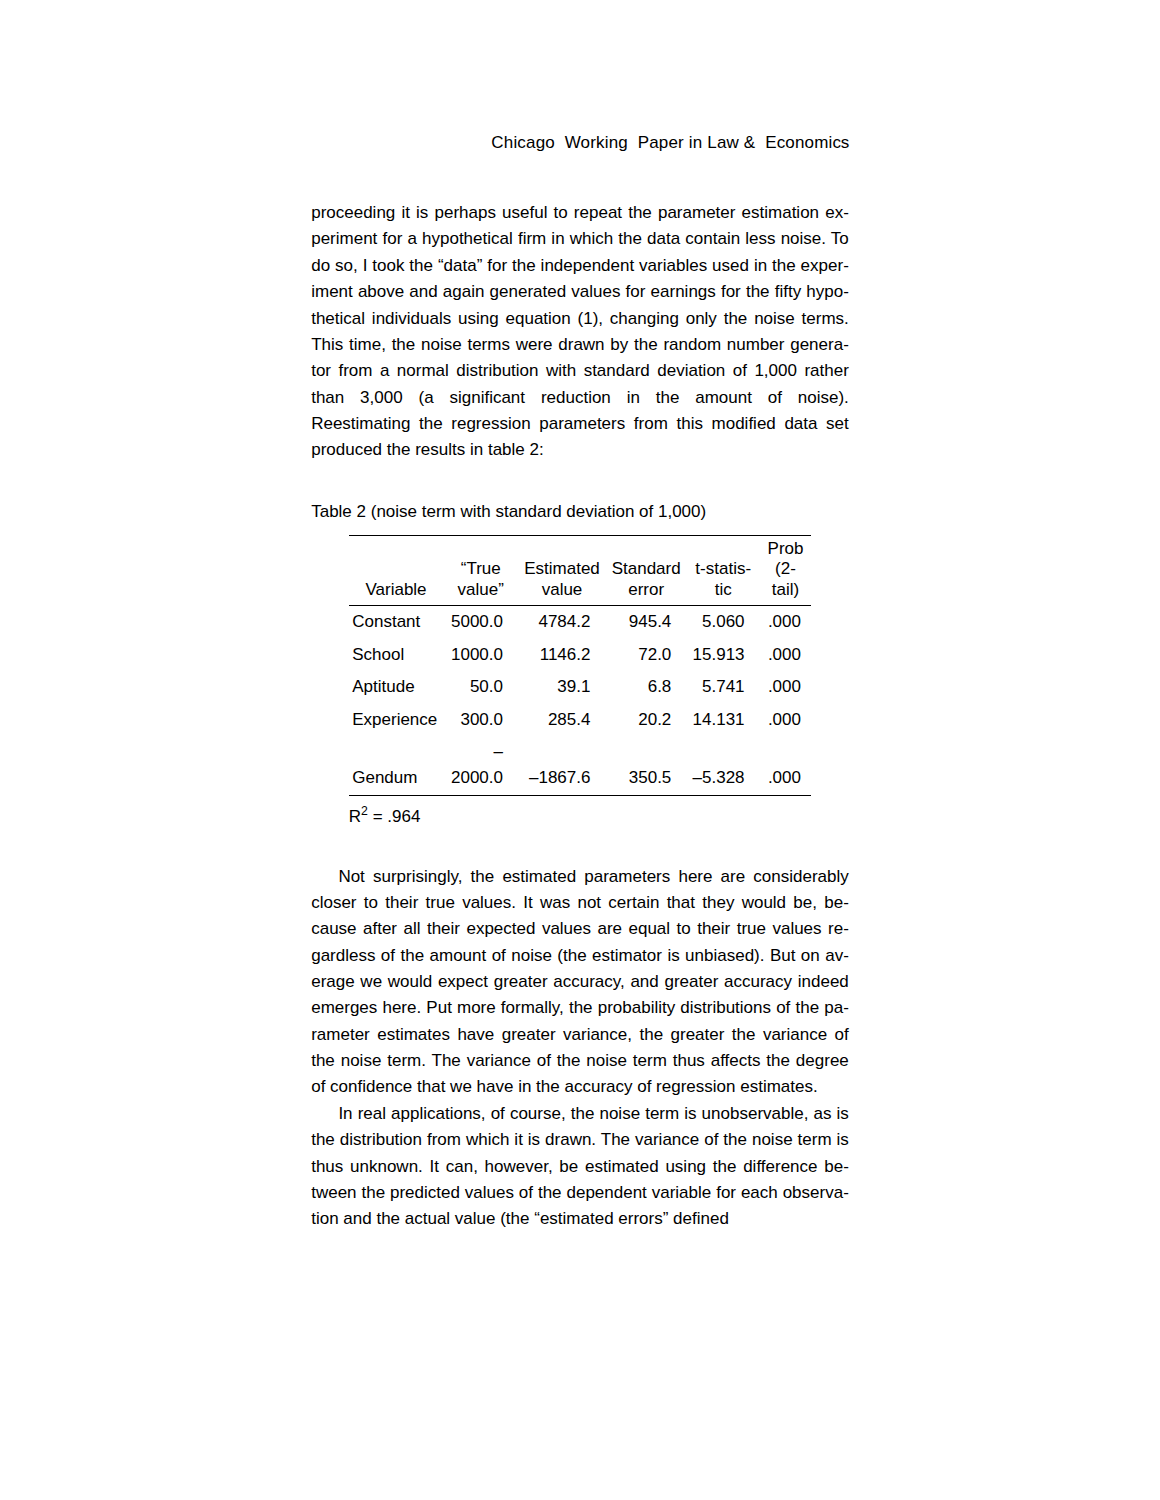Chicago Working Paper in Law & Economics
proceeding it is perhaps useful to repeat the parameter estimation experiment for a hypothetical firm in which the data contain less noise. To do so, I took the “data” for the independent variables used in the experiment above and again generated values for earnings for the fifty hypothetical individuals using equation (1), changing only the noise terms. This time, the noise terms were drawn by the random number generator from a normal distribution with standard deviation of 1,000 rather than 3,000 (a significant reduction in the amount of noise). Reestimating the regression parameters from this modified data set produced the results in table 2:
Table 2 (noise term with standard deviation of 1,000)
| Variable | “True value” | Estimated value | Standard error | t-statis- tic | Prob (2-tail) |
| --- | --- | --- | --- | --- | --- |
| Constant | 5000.0 | 4784.2 | 945.4 | 5.060 | .000 |
| School | 1000.0 | 1146.2 | 72.0 | 15.913 | .000 |
| Aptitude | 50.0 | 39.1 | 6.8 | 5.741 | .000 |
| Experience | 300.0 | 285.4 | 20.2 | 14.131 | .000 |
| Gendum | –2000.0 | –1867.6 | 350.5 | –5.328 | .000 |
R2 = .964
Not surprisingly, the estimated parameters here are considerably closer to their true values. It was not certain that they would be, because after all their expected values are equal to their true values regardless of the amount of noise (the estimator is unbiased). But on average we would expect greater accuracy, and greater accuracy indeed emerges here. Put more formally, the probability distributions of the parameter estimates have greater variance, the greater the variance of the noise term. The variance of the noise term thus affects the degree of confidence that we have in the accuracy of regression estimates.
In real applications, of course, the noise term is unobservable, as is the distribution from which it is drawn. The variance of the noise term is thus unknown. It can, however, be estimated using the difference between the predicted values of the dependent variable for each observation and the actual value (the “estimated errors” defined